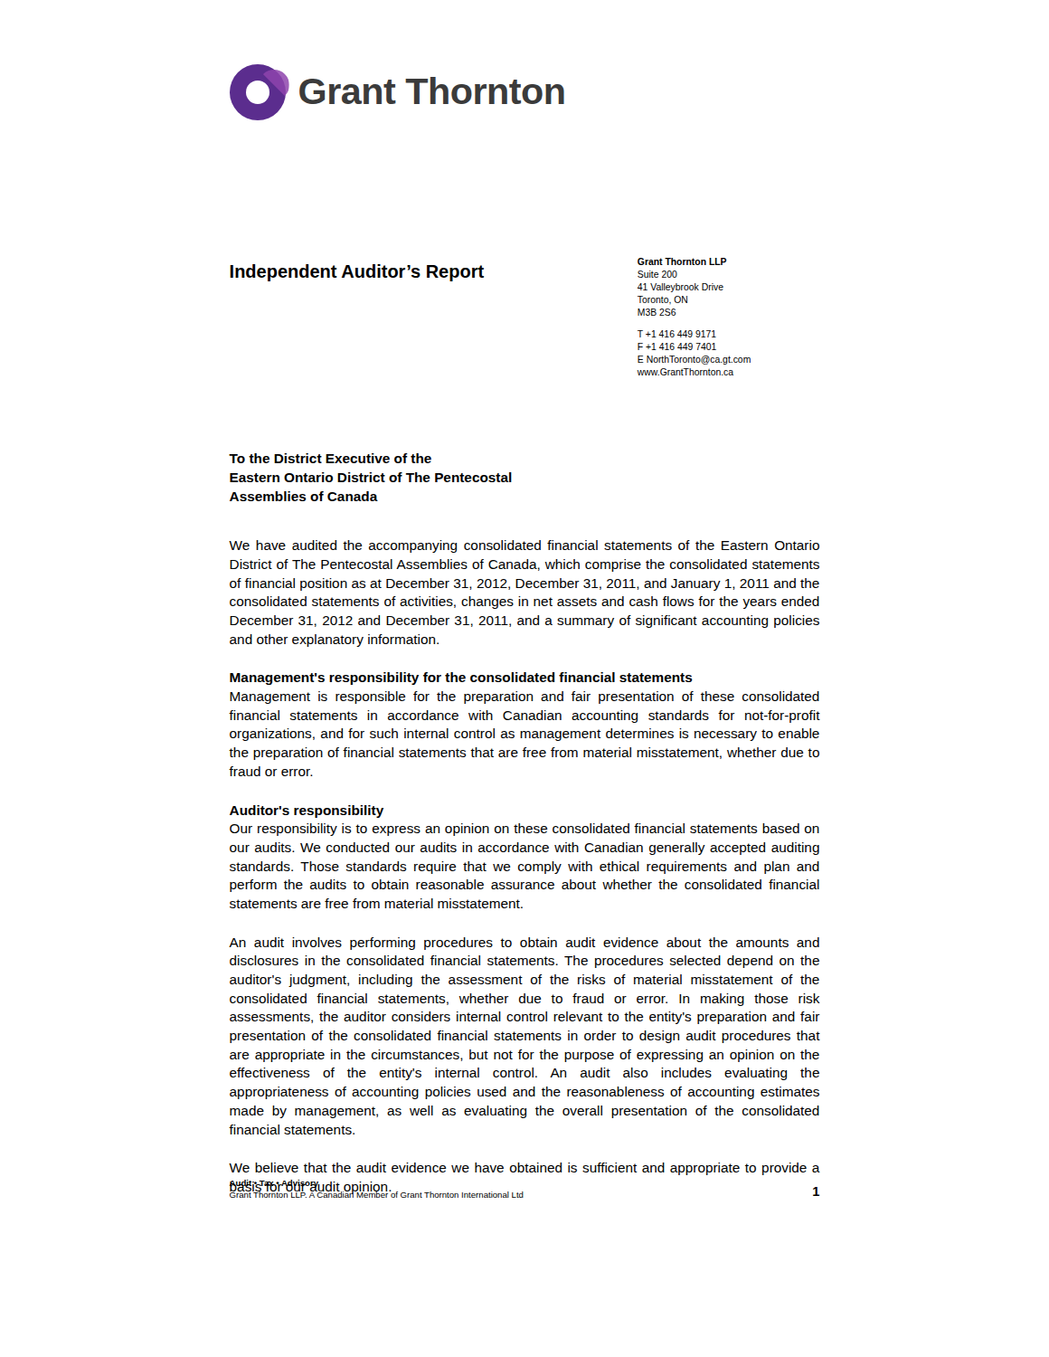Grant Thornton
Independent Auditor’s Report
Grant Thornton LLP
Suite 200
41 Valleybrook Drive
Toronto, ON
M3B 2S6
T +1 416 449 9171
F +1 416 449 7401
E NorthToronto@ca.gt.com
www.GrantThornton.ca
To the District Executive of the
Eastern Ontario District of The Pentecostal
Assemblies of Canada
We have audited the accompanying consolidated financial statements of the Eastern Ontario District of The Pentecostal Assemblies of Canada, which comprise the consolidated statements of financial position as at December 31, 2012, December 31, 2011, and January 1, 2011 and the consolidated statements of activities, changes in net assets and cash flows for the years ended December 31, 2012 and December 31, 2011, and a summary of significant accounting policies and other explanatory information.
Management's responsibility for the consolidated financial statements
Management is responsible for the preparation and fair presentation of these consolidated financial statements in accordance with Canadian accounting standards for not-for-profit organizations, and for such internal control as management determines is necessary to enable the preparation of financial statements that are free from material misstatement, whether due to fraud or error.
Auditor's responsibility
Our responsibility is to express an opinion on these consolidated financial statements based on our audits. We conducted our audits in accordance with Canadian generally accepted auditing standards. Those standards require that we comply with ethical requirements and plan and perform the audits to obtain reasonable assurance about whether the consolidated financial statements are free from material misstatement.
An audit involves performing procedures to obtain audit evidence about the amounts and disclosures in the consolidated financial statements. The procedures selected depend on the auditor's judgment, including the assessment of the risks of material misstatement of the consolidated financial statements, whether due to fraud or error. In making those risk assessments, the auditor considers internal control relevant to the entity's preparation and fair presentation of the consolidated financial statements in order to design audit procedures that are appropriate in the circumstances, but not for the purpose of expressing an opinion on the effectiveness of the entity's internal control. An audit also includes evaluating the appropriateness of accounting policies used and the reasonableness of accounting estimates made by management, as well as evaluating the overall presentation of the consolidated financial statements.
We believe that the audit evidence we have obtained is sufficient and appropriate to provide a basis for our audit opinion.
Audit • Tax • Advisory
Grant Thornton LLP. A Canadian Member of Grant Thornton International Ltd
1